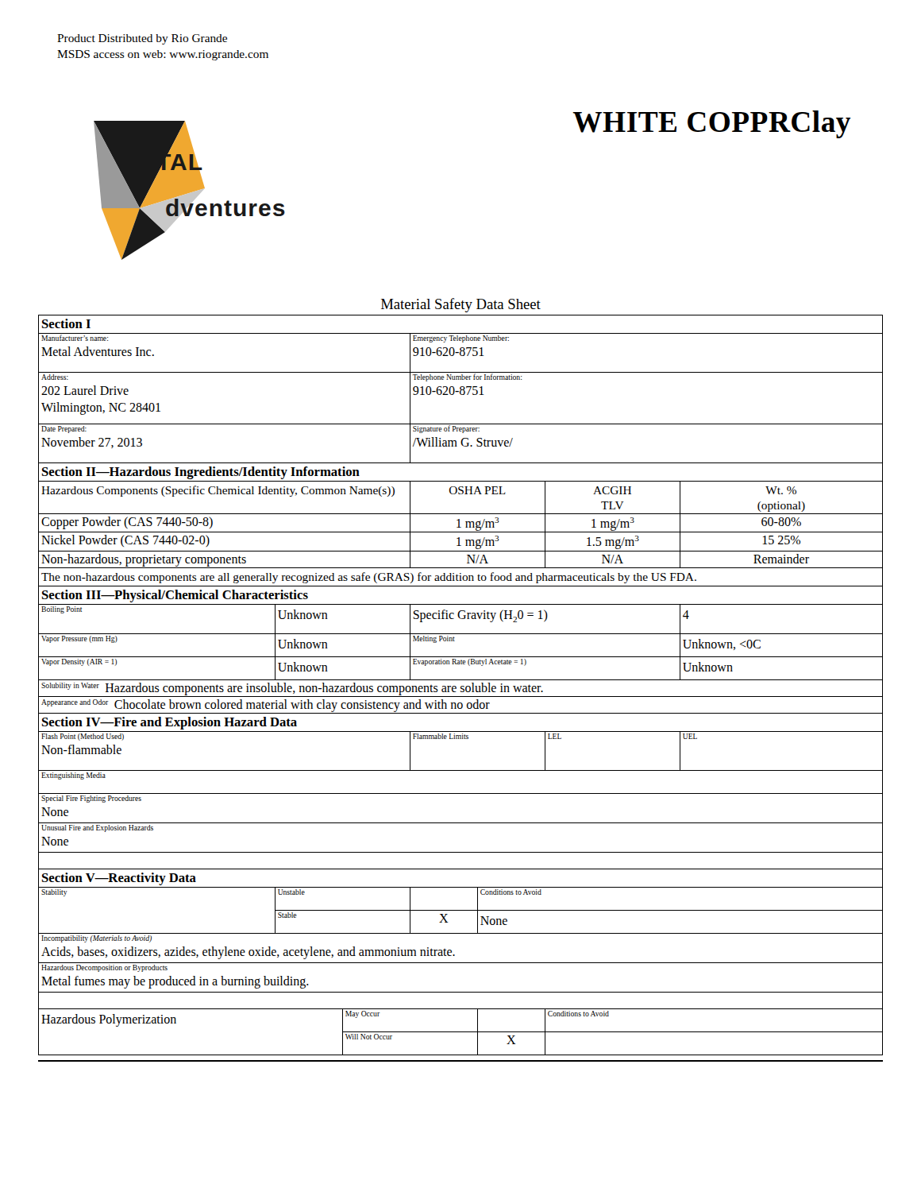Product Distributed by Rio Grande
MSDS access on web: www.riogrande.com
ETAL dventures
WHITE COPPRClay
Material Safety Data Sheet
| Section I |
| Manufacturer’s name: Metal Adventures Inc. | Emergency Telephone Number: 910-620-8751 |
| Address: 202 Laurel Drive Wilmington, NC 28401 | Telephone Number for Information: 910-620-8751 |
| Date Prepared: November 27, 2013 | Signature of Preparer: /William G. Struve/ |
| Section II—Hazardous Ingredients/Identity Information |
| Hazardous Components (Specific Chemical Identity, Common Name(s)) | OSHA PEL | ACGIH TLV | Wt. % (optional) |
| Copper Powder (CAS 7440-50-8) | 1 mg/m 3 | 1 mg/m 3 | 60-80% |
| Nickel Powder (CAS 7440-02-0) | 1 mg/m 3 | 1.5 mg/m 3 | 15 25% |
| Non-hazardous, proprietary components | N/A | N/A | Remainder |
| The non-hazardous components are all generally recognized as safe (GRAS) for addition to food and pharmaceuticals by the US FDA. |
| Section III—Physical/Chemical Characteristics |
| Boiling Point | Unknown | Specific Gravity (H 2 0 = 1) | 4 |
| Vapor Pressure (mm Hg) | Unknown | Melting Point | Unknown, <0C |
| Vapor Density (AIR = 1) | Unknown | Evaporation Rate (Butyl Acetate = 1) | Unknown |
| Solubility in Water Hazardous components are insoluble, non-hazardous components are soluble in water. |
| Appearance and Odor Chocolate brown colored material with clay consistency and with no odor |
| Section IV—Fire and Explosion Hazard Data |
| Flash Point (Method Used) Non-flammable | Flammable Limits | LEL | UEL |
| Extinguishing Media |
| Special Fire Fighting Procedures None |
| Unusual Fire and Explosion Hazards None |
| Section V—Reactivity Data |
| Stability | Unstable | | Conditions to Avoid |
| Stable | X | None |
| Incompatibility (Materials to Avoid) Acids, bases, oxidizers, azides, ethylene oxide, acetylene, and ammonium nitrate. |
| Hazardous Decomposition or Byproducts Metal fumes may be produced in a burning building. |
| Hazardous Polymerization | May Occur | | Conditions to Avoid |
| Will Not Occur | X | |